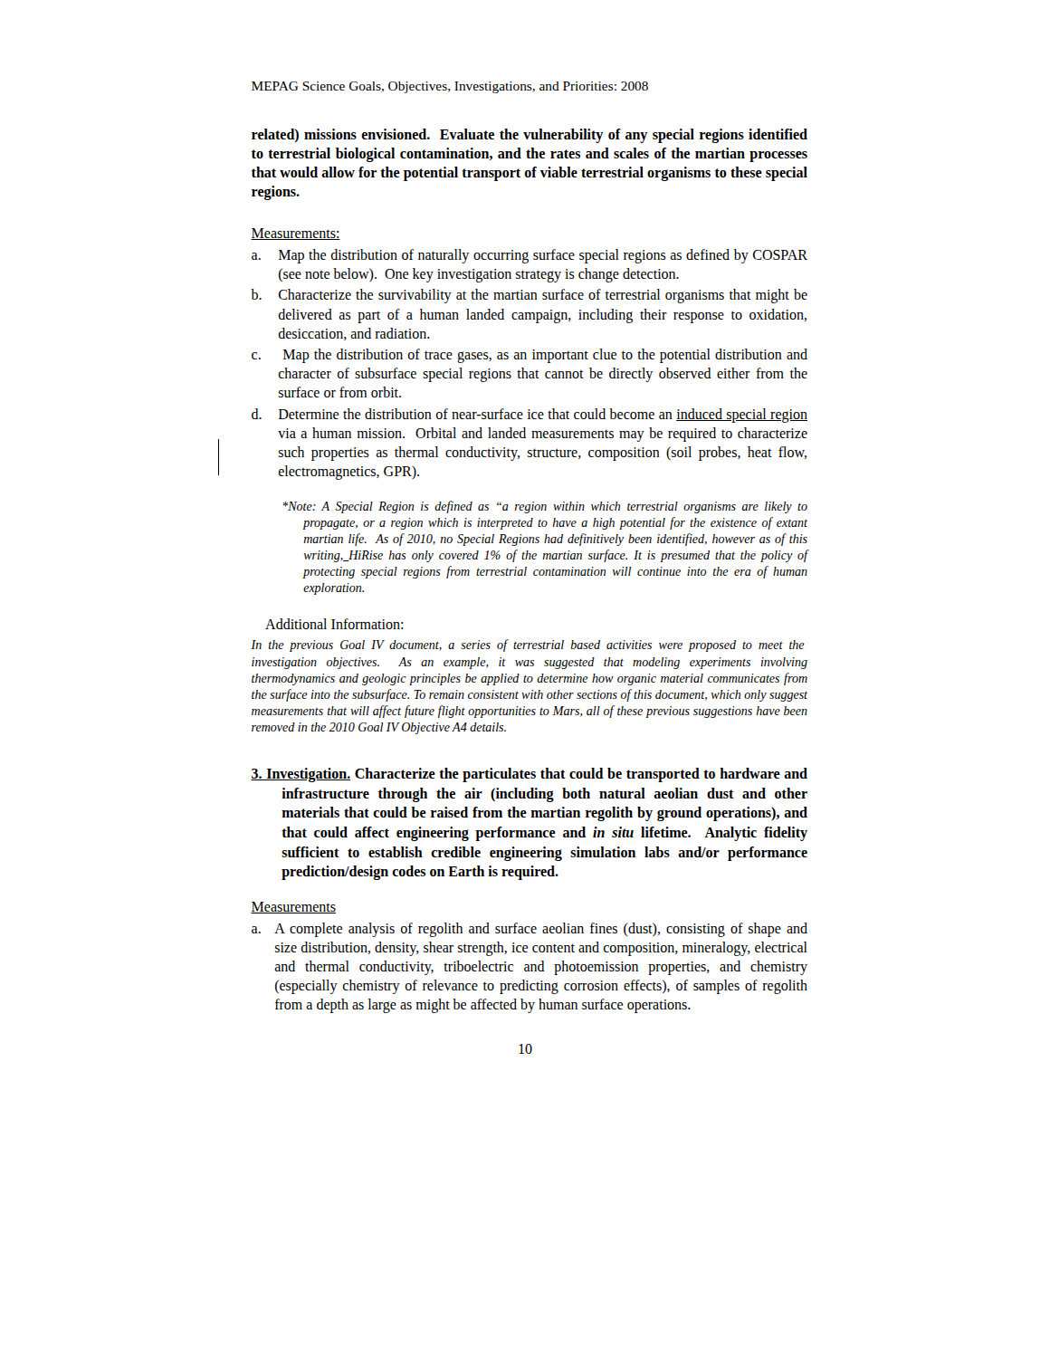MEPAG Science Goals, Objectives, Investigations, and Priorities: 2008
related) missions envisioned. Evaluate the vulnerability of any special regions identified to terrestrial biological contamination, and the rates and scales of the martian processes that would allow for the potential transport of viable terrestrial organisms to these special regions.
Measurements:
a. Map the distribution of naturally occurring surface special regions as defined by COSPAR (see note below). One key investigation strategy is change detection.
b. Characterize the survivability at the martian surface of terrestrial organisms that might be delivered as part of a human landed campaign, including their response to oxidation, desiccation, and radiation.
c. Map the distribution of trace gases, as an important clue to the potential distribution and character of subsurface special regions that cannot be directly observed either from the surface or from orbit.
d. Determine the distribution of near-surface ice that could become an induced special region via a human mission. Orbital and landed measurements may be required to characterize such properties as thermal conductivity, structure, composition (soil probes, heat flow, electromagnetics, GPR).
*Note: A Special Region is defined as “a region within which terrestrial organisms are likely to propagate, or a region which is interpreted to have a high potential for the existence of extant martian life. As of 2010, no Special Regions had definitively been identified, however as of this writing, HiRise has only covered 1% of the martian surface. It is presumed that the policy of protecting special regions from terrestrial contamination will continue into the era of human exploration.
Additional Information:
In the previous Goal IV document, a series of terrestrial based activities were proposed to meet the investigation objectives. As an example, it was suggested that modeling experiments involving thermodynamics and geologic principles be applied to determine how organic material communicates from the surface into the subsurface. To remain consistent with other sections of this document, which only suggest measurements that will affect future flight opportunities to Mars, all of these previous suggestions have been removed in the 2010 Goal IV Objective A4 details.
3. Investigation. Characterize the particulates that could be transported to hardware and infrastructure through the air (including both natural aeolian dust and other materials that could be raised from the martian regolith by ground operations), and that could affect engineering performance and in situ lifetime. Analytic fidelity sufficient to establish credible engineering simulation labs and/or performance prediction/design codes on Earth is required.
Measurements
a. A complete analysis of regolith and surface aeolian fines (dust), consisting of shape and size distribution, density, shear strength, ice content and composition, mineralogy, electrical and thermal conductivity, triboelectric and photoemission properties, and chemistry (especially chemistry of relevance to predicting corrosion effects), of samples of regolith from a depth as large as might be affected by human surface operations.
10